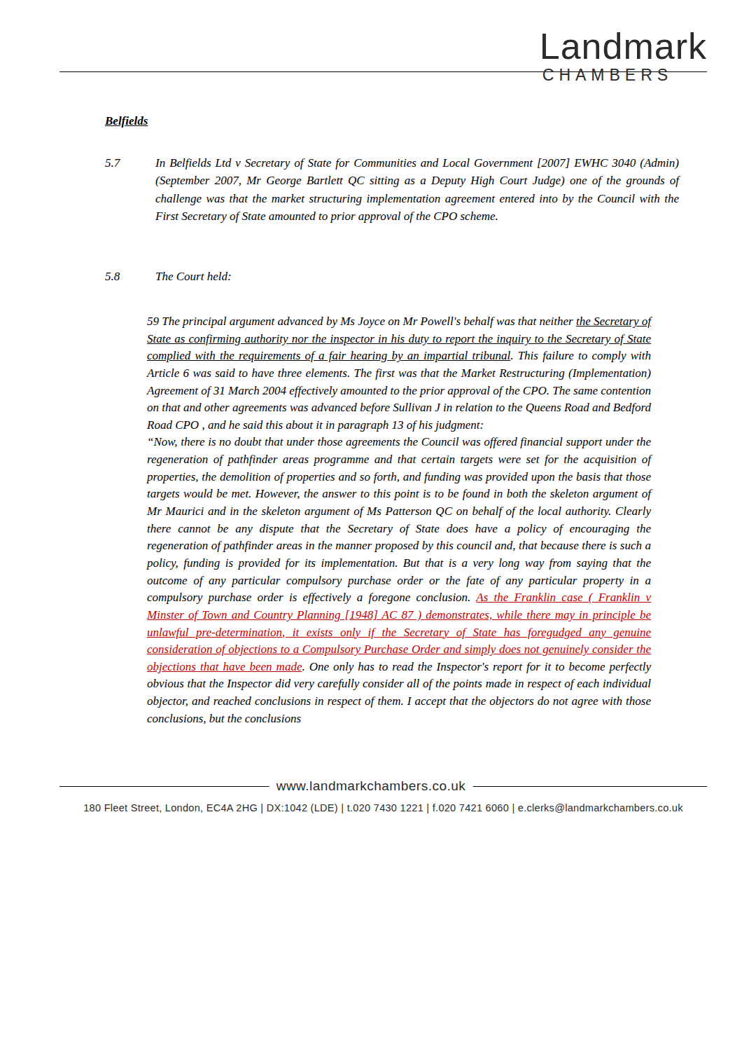Landmark
CHAMBERS
Belfields
5.7
In Belfields Ltd v Secretary of State for Communities and Local Government [2007] EWHC 3040 (Admin) (September 2007, Mr George Bartlett QC sitting as a Deputy High Court Judge) one of the grounds of challenge was that the market structuring implementation agreement entered into by the Council with the First Secretary of State amounted to prior approval of the CPO scheme.
5.8
The Court held:
59 The principal argument advanced by Ms Joyce on Mr Powell's behalf was that neither the Secretary of State as confirming authority nor the inspector in his duty to report the inquiry to the Secretary of State complied with the requirements of a fair hearing by an impartial tribunal. This failure to comply with Article 6 was said to have three elements. The first was that the Market Restructuring (Implementation) Agreement of 31 March 2004 effectively amounted to the prior approval of the CPO. The same contention on that and other agreements was advanced before Sullivan J in relation to the Queens Road and Bedford Road CPO , and he said this about it in paragraph 13 of his judgment:
“Now, there is no doubt that under those agreements the Council was offered financial support under the regeneration of pathfinder areas programme and that certain targets were set for the acquisition of properties, the demolition of properties and so forth, and funding was provided upon the basis that those targets would be met. However, the answer to this point is to be found in both the skeleton argument of Mr Maurici and in the skeleton argument of Ms Patterson QC on behalf of the local authority. Clearly there cannot be any dispute that the Secretary of State does have a policy of encouraging the regeneration of pathfinder areas in the manner proposed by this council and, that because there is such a policy, funding is provided for its implementation. But that is a very long way from saying that the outcome of any particular compulsory purchase order or the fate of any particular property in a compulsory purchase order is effectively a foregone conclusion. As the Franklin case ( Franklin v Minster of Town and Country Planning [1948] AC 87 ) demonstrates, while there may in principle be unlawful pre-determination, it exists only if the Secretary of State has foregudged any genuine consideration of objections to a Compulsory Purchase Order and simply does not genuinely consider the objections that have been made. One only has to read the Inspector's report for it to become perfectly obvious that the Inspector did very carefully consider all of the points made in respect of each individual objector, and reached conclusions in respect of them. I accept that the objectors do not agree with those conclusions, but the conclusions
www.landmarkchambers.co.uk
180 Fleet Street, London, EC4A 2HG | DX:1042 (LDE) | t.020 7430 1221 | f.020 7421 6060 | e.clerks@landmarkchambers.co.uk